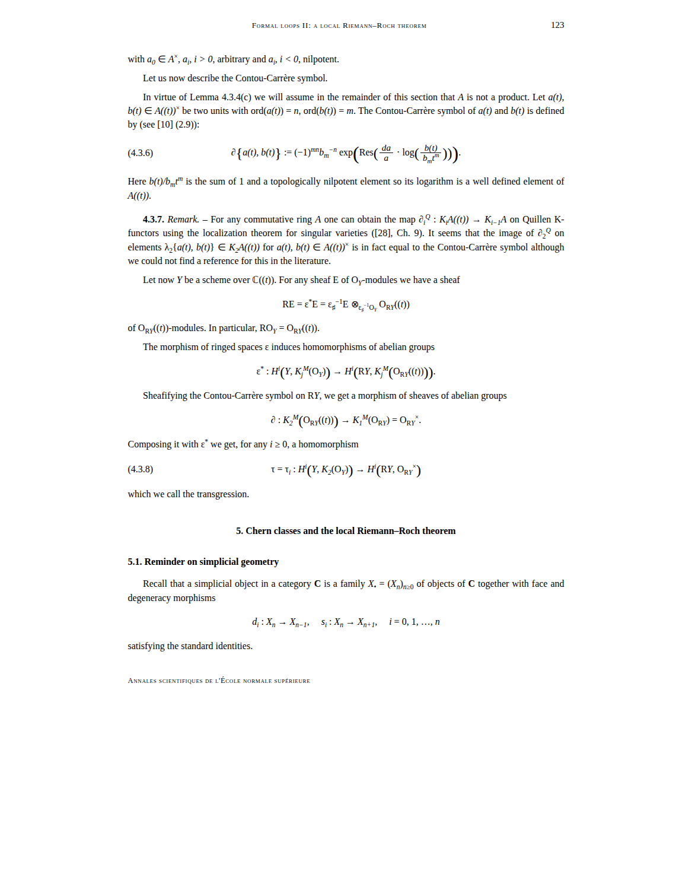Formal loops II: a local Riemann–Roch theorem 123
with a0 ∈ A×, ai, i > 0, arbitrary and ai, i < 0, nilpotent.
Let us now describe the Contou-Carrère symbol.
In virtue of Lemma 4.3.4(c) we will assume in the remainder of this section that A is not a product. Let a(t), b(t) ∈ A((t))× be two units with ord(a(t)) = n, ord(b(t)) = m. The Contou-Carrère symbol of a(t) and b(t) is defined by (see [10] (2.9)):
(4.3.6) ∂{a(t), b(t)} := (−1)mnbm−n exp(Res(da a · log(b(t) bmtm))).
Here b(t)/bmtm is the sum of 1 and a topologically nilpotent element so its logarithm is a well defined element of A((t)).
4.3.7. Remark. – For any commutative ring A one can obtain the map ∂iQ : KiA((t)) → Ki−1A on Quillen K-functors using the localization theorem for singular varieties ([28], Ch. 9). It seems that the image of ∂2Q on elements λ2{a(t), b(t)} ∈ K2A((t)) for a(t), b(t) ∈ A((t))× is in fact equal to the Contou-Carrère symbol although we could not find a reference for this in the literature.
Let now Y be a scheme over ℂ((t)). For any sheaf E of OY-modules we have a sheaf
RE = ε*E = ε♯−1E ⊗ε♯−1OY ORY((t))
of ORY((t))-modules. In particular, ROY = ORY((t)).
The morphism of ringed spaces ε induces homomorphisms of abelian groups
ε* : Hi(Y, KjM(OY)) → Hi(RY, KjM(ORY((t)))).
Sheafifying the Contou-Carrère symbol on RY, we get a morphism of sheaves of abelian groups
∂ : K2M(ORY((t))) → K1M(ORY) = ORY×.
Composing it with ε* we get, for any i ≥ 0, a homomorphism
(4.3.8) τ = τi : Hi(Y, K2(OY)) → Hi(RY, ORY×)
which we call the transgression.
5. Chern classes and the local Riemann–Roch theorem
5.1. Reminder on simplicial geometry
Recall that a simplicial object in a category C is a family X• = (Xn)n≥0 of objects of C together with face and degeneracy morphisms
di : Xn → Xn−1, si : Xn → Xn+1, i = 0, 1, …, n
satisfying the standard identities.
Annales scientifiques de l'École normale supérieure